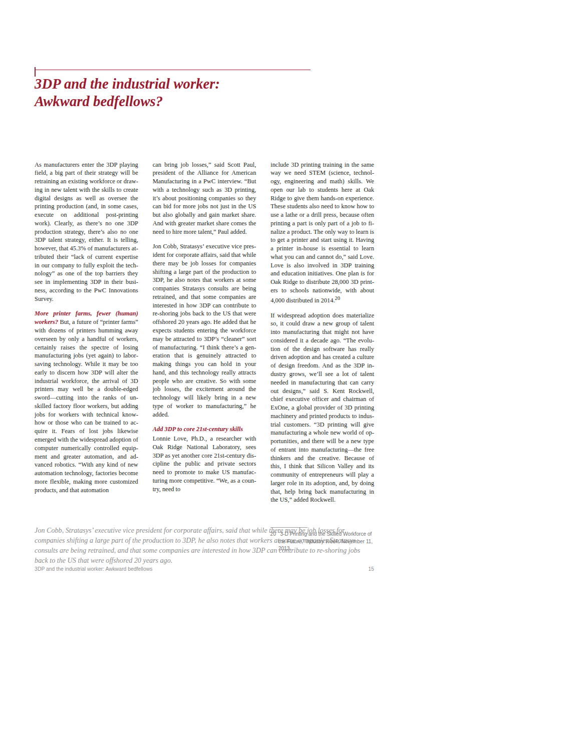3DP and the industrial worker:
Awkward bedfellows?
As manufacturers enter the 3DP playing field, a big part of their strategy will be retraining an existing workforce or drawing in new talent with the skills to create digital designs as well as oversee the printing production (and, in some cases, execute on additional post-printing work). Clearly, as there’s no one 3DP production strategy, there’s also no one 3DP talent strategy, either. It is telling, however, that 45.3% of manufacturers attributed their “lack of current expertise in our company to fully exploit the technology” as one of the top barriers they see in implementing 3DP in their business, according to the PwC Innovations Survey.
More printer farms, fewer (human) workers? But, a future of “printer farms” with dozens of printers humming away overseen by only a handful of workers, certainly raises the spectre of losing manufacturing jobs (yet again) to laborsaving technology. While it may be too early to discern how 3DP will alter the industrial workforce, the arrival of 3D printers may well be a double-edged sword—cutting into the ranks of unskilled factory floor workers, but adding jobs for workers with technical know-how or those who can be trained to acquire it. Fears of lost jobs likewise emerged with the widespread adoption of computer numerically controlled equipment and greater automation, and advanced robotics. “With any kind of new automation technology, factories become more flexible, making more customized products, and that automation
can bring job losses,” said Scott Paul, president of the Alliance for American Manufacturing in a PwC interview. “But with a technology such as 3D printing, it’s about positioning companies so they can bid for more jobs not just in the US but also globally and gain market share. And with greater market share comes the need to hire more talent,” Paul added.
Jon Cobb, Stratasys’ executive vice president for corporate affairs, said that while there may be job losses for companies shifting a large part of the production to 3DP, he also notes that workers at some companies Stratasys consults are being retrained, and that some companies are interested in how 3DP can contribute to re-shoring jobs back to the US that were offshored 20 years ago. He added that he expects students entering the workforce may be attracted to 3DP’s “cleaner” sort of manufacturing. “I think there’s a generation that is genuinely attracted to making things you can hold in your hand, and this technology really attracts people who are creative. So with some job losses, the excitement around the technology will likely bring in a new type of worker to manufacturing,” he added.
Add 3DP to core 21st-century skills
Lonnie Love, Ph.D., a researcher with Oak Ridge National Laboratory, sees 3DP as yet another core 21st-century discipline the public and private sectors need to promote to make US manufacturing more competitive. “We, as a country, need to
include 3D printing training in the same way we need STEM (science, technology, engineering and math) skills. We open our lab to students here at Oak Ridge to give them hands-on experience. These students also need to know how to use a lathe or a drill press, because often printing a part is only part of a job to finalize a product. The only way to learn is to get a printer and start using it. Having a printer in-house is essential to learn what you can and cannot do,” said Love. Love is also involved in 3DP training and education initiatives. One plan is for Oak Ridge to distribute 28,000 3D printers to schools nationwide, with about 4,000 distributed in 2014.20
If widespread adoption does materialize so, it could draw a new group of talent into manufacturing that might not have considered it a decade ago. “The evolution of the design software has really driven adoption and has created a culture of design freedom. And as the 3DP industry grows, we’ll see a lot of talent needed in manufacturing that can carry out designs,” said S. Kent Rockwell, chief executive officer and chairman of ExOne, a global provider of 3D printing machinery and printed products to industrial customers. “3D printing will give manufacturing a whole new world of opportunities, and there will be a new type of entrant into manufacturing—the free thinkers and the creative. Because of this, I think that Silicon Valley and its community of entrepreneurs will play a larger role in its adoption, and, by doing that, help bring back manufacturing in the US,” added Rockwell.
Jon Cobb, Stratasys’ executive vice president for corporate affairs, said that while there may be job losses for companies shifting a large part of the production to 3DP, he also notes that workers at some companies Stratasys consults are being retrained, and that some companies are interested in how 3DP can contribute to re-shoring jobs back to the US that were offshored 20 years ago.
20“3-D Printing and the Skilled Workforce of the Future,” Industry Week, November 11, 2013.
3DP and the industrial worker: Awkward bedfellows 15